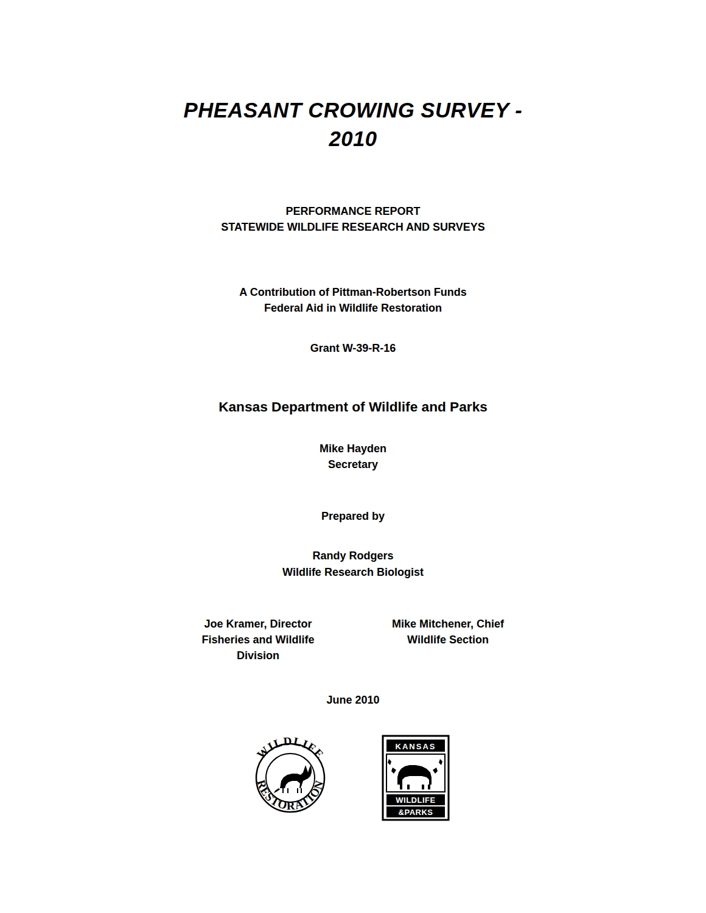PHEASANT CROWING SURVEY - 2010
PERFORMANCE REPORT
STATEWIDE WILDLIFE RESEARCH AND SURVEYS
A Contribution of Pittman-Robertson Funds
Federal Aid in Wildlife Restoration
Grant W-39-R-16
Kansas Department of Wildlife and Parks
Mike Hayden
Secretary
Prepared by
Randy Rodgers
Wildlife Research Biologist
| Joe Kramer, Director Fisheries and Wildlife Division | Mike Mitchener, Chief Wildlife Section |
June 2010
| WILDLIFE RESTORATION | KANSAS WILDLIFE &PARKS |